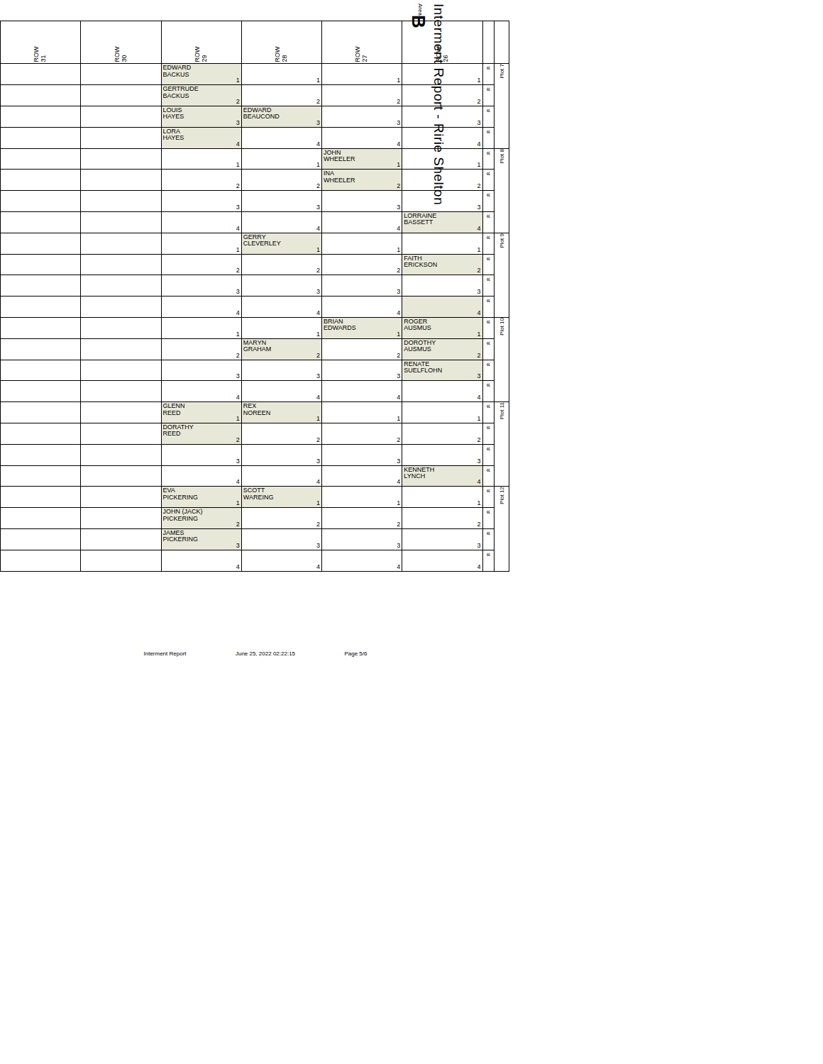Interment Report - Ririe Shelton
Area
B
| ROW 31 | ROW 30 | ROW 29 | ROW 28 | ROW 27 | ROW 26 | | |
| | | EDWARD BACKUS 1 | 1 | 1 | 1 | « | Plot 7 |
| | | GERTRUDE BACKUS 2 | 2 | 2 | 2 | « |
| | | LOUIS HAYES 3 | EDWARD BEAUCOND 3 | 3 | 3 | « |
| | | LORA HAYES 4 | 4 | 4 | 4 | « |
| | | 1 | 1 | JOHN WHEELER 1 | 1 | « | Plot 8 |
| | | 2 | 2 | INA WHEELER 2 | 2 | « |
| | | 3 | 3 | 3 | 3 | « |
| | | 4 | 4 | 4 | LORRAINE BASSETT 4 | « |
| | | 1 | GERRY CLEVERLEY 1 | 1 | 1 | « | Plot 9 |
| | | 2 | 2 | 2 | FAITH ERICKSON 2 | « |
| | | 3 | 3 | 3 | 3 | « |
| | | 4 | 4 | 4 | 4 | « |
| | | 1 | 1 | BRIAN EDWARDS 1 | ROGER AUSMUS 1 | « | Plot 10 |
| | | 2 | MARYN GRAHAM 2 | 2 | DOROTHY AUSMUS 2 | « |
| | | 3 | 3 | 3 | RENATE SUELFLOHN 3 | « |
| | | 4 | 4 | 4 | 4 | « |
| | | GLENN REED 1 | REX NOREEN 1 | 1 | 1 | « | Plot 11 |
| | | DORATHY REED 2 | 2 | 2 | 2 | « |
| | | 3 | 3 | 3 | 3 | « |
| | | 4 | 4 | 4 | KENNETH LYNCH 4 | « |
| | | EVA PICKERING 1 | SCOTT WAREING 1 | 1 | 1 | « | Plot 12 |
| | | JOHN (JACK) PICKERING 2 | 2 | 2 | 2 | « |
| | | JAMES PICKERING 3 | 3 | 3 | 3 | « |
| | | 4 | 4 | 4 | 4 | « |
Interment Report June 25, 2022 02:22:15 Page 5/6